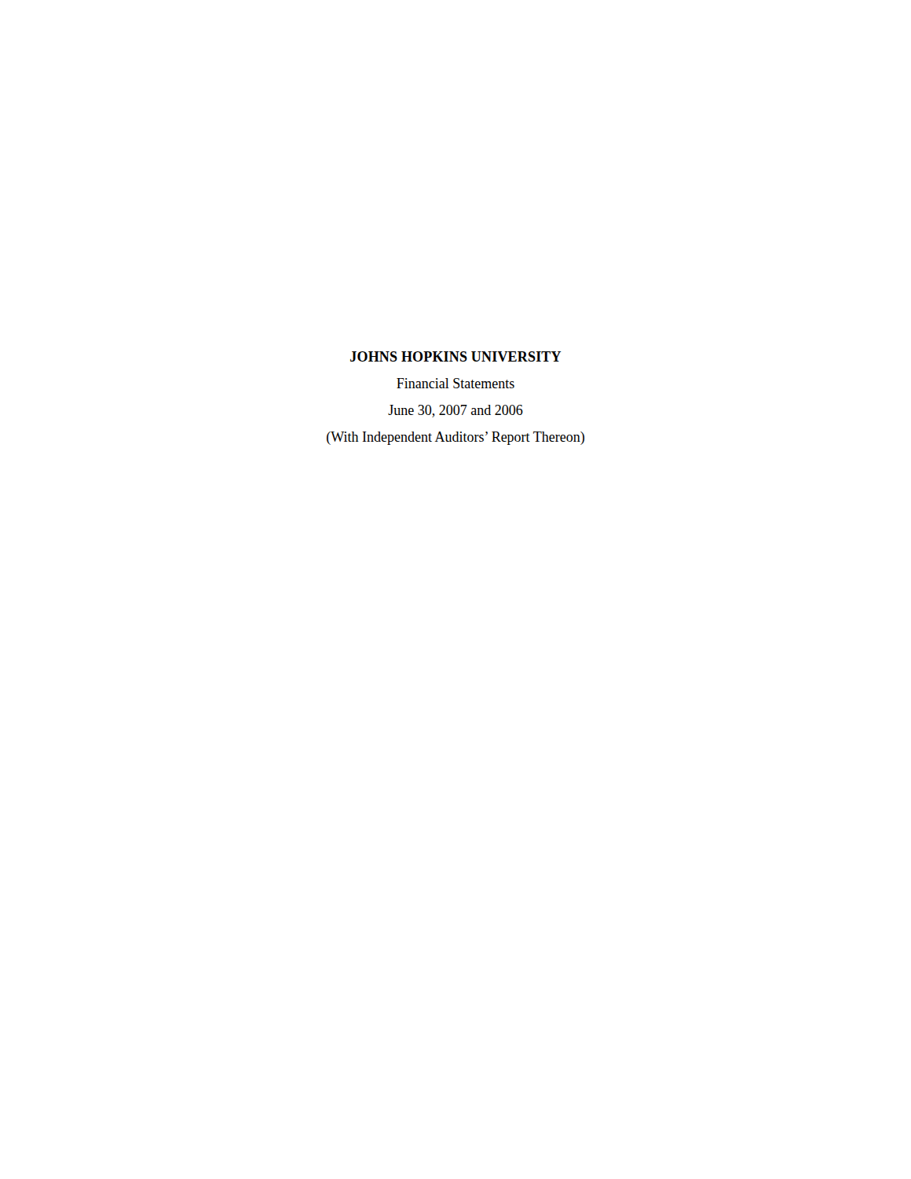JOHNS HOPKINS UNIVERSITY
Financial Statements
June 30, 2007 and 2006
(With Independent Auditors’ Report Thereon)